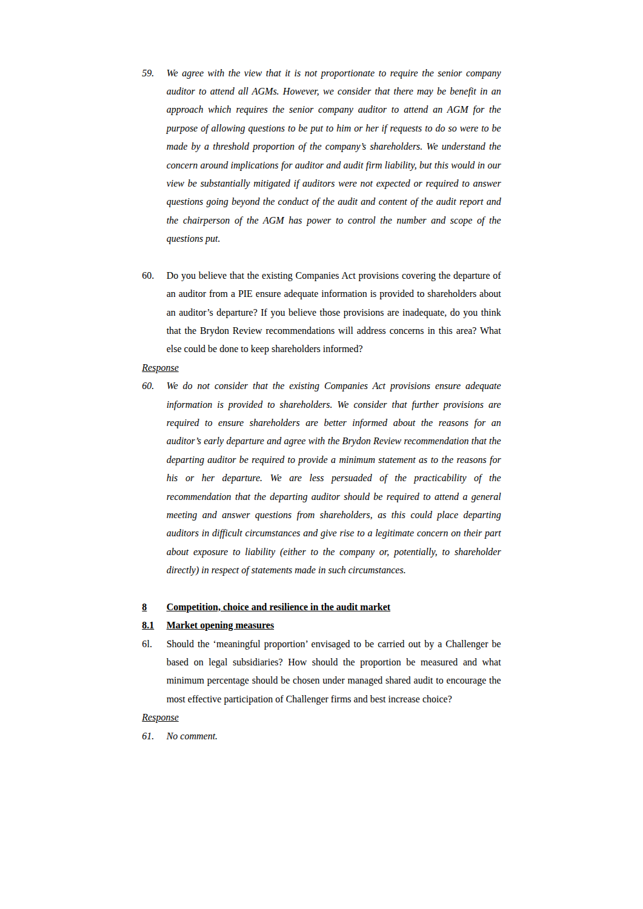59. We agree with the view that it is not proportionate to require the senior company auditor to attend all AGMs. However, we consider that there may be benefit in an approach which requires the senior company auditor to attend an AGM for the purpose of allowing questions to be put to him or her if requests to do so were to be made by a threshold proportion of the company’s shareholders. We understand the concern around implications for auditor and audit firm liability, but this would in our view be substantially mitigated if auditors were not expected or required to answer questions going beyond the conduct of the audit and content of the audit report and the chairperson of the AGM has power to control the number and scope of the questions put.
60. Do you believe that the existing Companies Act provisions covering the departure of an auditor from a PIE ensure adequate information is provided to shareholders about an auditor’s departure? If you believe those provisions are inadequate, do you think that the Brydon Review recommendations will address concerns in this area? What else could be done to keep shareholders informed?
Response
60. We do not consider that the existing Companies Act provisions ensure adequate information is provided to shareholders. We consider that further provisions are required to ensure shareholders are better informed about the reasons for an auditor’s early departure and agree with the Brydon Review recommendation that the departing auditor be required to provide a minimum statement as to the reasons for his or her departure. We are less persuaded of the practicability of the recommendation that the departing auditor should be required to attend a general meeting and answer questions from shareholders, as this could place departing auditors in difficult circumstances and give rise to a legitimate concern on their part about exposure to liability (either to the company or, potentially, to shareholder directly) in respect of statements made in such circumstances.
8 Competition, choice and resilience in the audit market
8.1 Market opening measures
6l. Should the ‘meaningful proportion’ envisaged to be carried out by a Challenger be based on legal subsidiaries? How should the proportion be measured and what minimum percentage should be chosen under managed shared audit to encourage the most effective participation of Challenger firms and best increase choice?
Response
61. No comment.